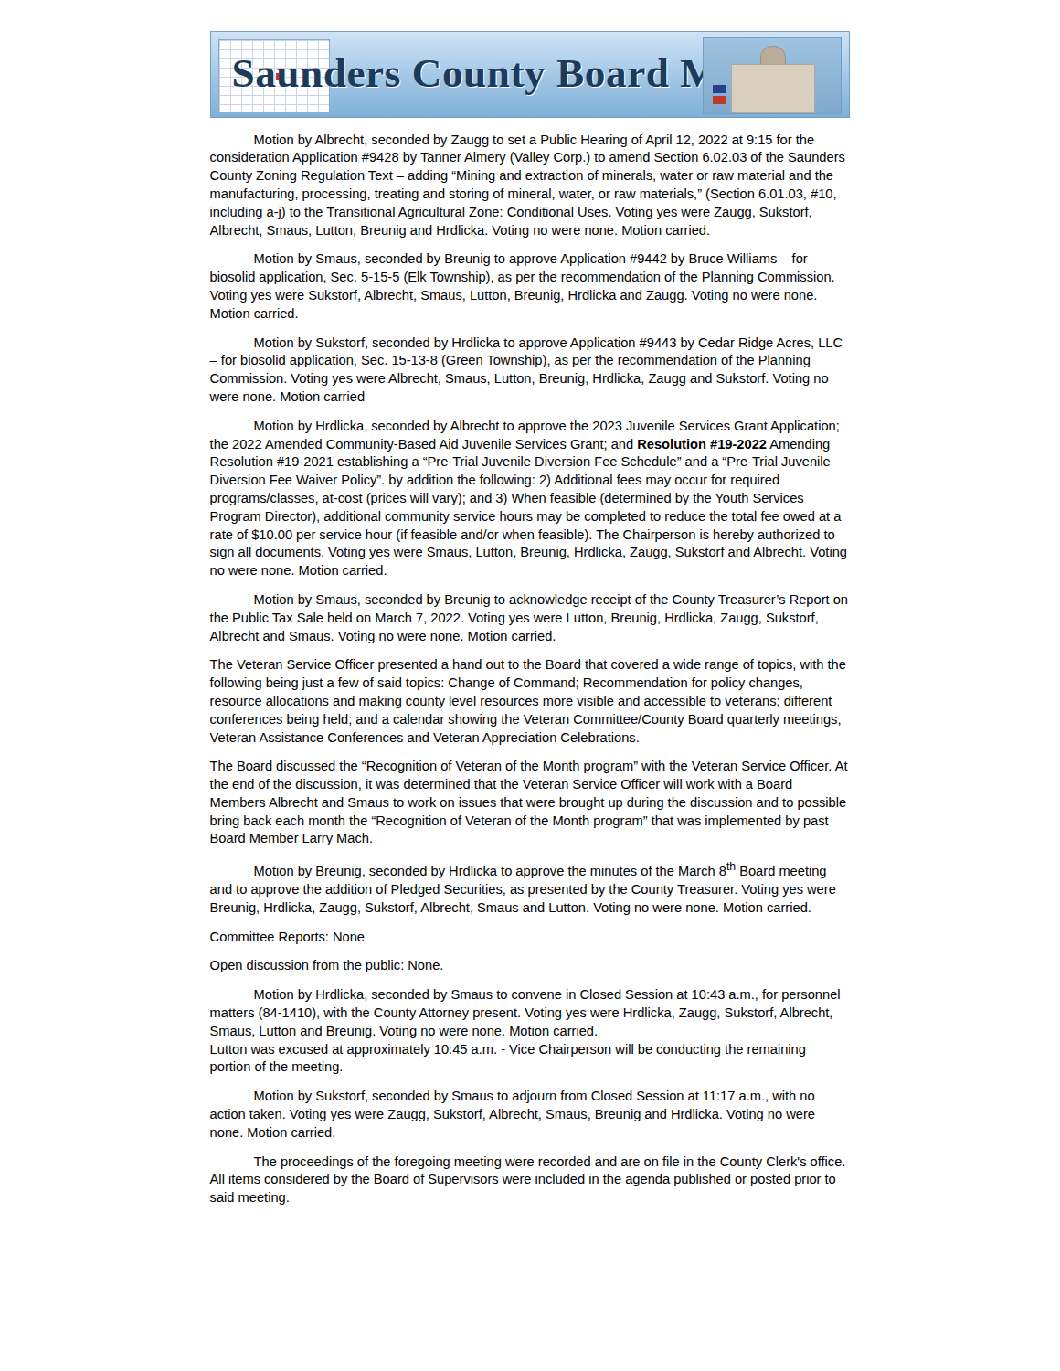Saunders County Board Minutes
Motion by Albrecht, seconded by Zaugg to set a Public Hearing of April 12, 2022 at 9:15 for the consideration Application #9428 by Tanner Almery (Valley Corp.) to amend Section 6.02.03 of the Saunders County Zoning Regulation Text – adding “Mining and extraction of minerals, water or raw material and the manufacturing, processing, treating and storing of mineral, water, or raw materials,” (Section 6.01.03, #10, including a-j) to the Transitional Agricultural Zone: Conditional Uses. Voting yes were Zaugg, Sukstorf, Albrecht, Smaus, Lutton, Breunig and Hrdlicka. Voting no were none. Motion carried.
Motion by Smaus, seconded by Breunig to approve Application #9442 by Bruce Williams – for biosolid application, Sec. 5-15-5 (Elk Township), as per the recommendation of the Planning Commission. Voting yes were Sukstorf, Albrecht, Smaus, Lutton, Breunig, Hrdlicka and Zaugg. Voting no were none. Motion carried.
Motion by Sukstorf, seconded by Hrdlicka to approve Application #9443 by Cedar Ridge Acres, LLC – for biosolid application, Sec. 15-13-8 (Green Township), as per the recommendation of the Planning Commission. Voting yes were Albrecht, Smaus, Lutton, Breunig, Hrdlicka, Zaugg and Sukstorf. Voting no were none. Motion carried
Motion by Hrdlicka, seconded by Albrecht to approve the 2023 Juvenile Services Grant Application; the 2022 Amended Community-Based Aid Juvenile Services Grant; and Resolution #19-2022 Amending Resolution #19-2021 establishing a “Pre-Trial Juvenile Diversion Fee Schedule” and a “Pre-Trial Juvenile Diversion Fee Waiver Policy”. by addition the following: 2) Additional fees may occur for required programs/classes, at-cost (prices will vary); and 3) When feasible (determined by the Youth Services Program Director), additional community service hours may be completed to reduce the total fee owed at a rate of $10.00 per service hour (if feasible and/or when feasible). The Chairperson is hereby authorized to sign all documents. Voting yes were Smaus, Lutton, Breunig, Hrdlicka, Zaugg, Sukstorf and Albrecht. Voting no were none. Motion carried.
Motion by Smaus, seconded by Breunig to acknowledge receipt of the County Treasurer’s Report on the Public Tax Sale held on March 7, 2022. Voting yes were Lutton, Breunig, Hrdlicka, Zaugg, Sukstorf, Albrecht and Smaus. Voting no were none. Motion carried.
The Veteran Service Officer presented a hand out to the Board that covered a wide range of topics, with the following being just a few of said topics: Change of Command; Recommendation for policy changes, resource allocations and making county level resources more visible and accessible to veterans; different conferences being held; and a calendar showing the Veteran Committee/County Board quarterly meetings, Veteran Assistance Conferences and Veteran Appreciation Celebrations.
The Board discussed the “Recognition of Veteran of the Month program” with the Veteran Service Officer. At the end of the discussion, it was determined that the Veteran Service Officer will work with a Board Members Albrecht and Smaus to work on issues that were brought up during the discussion and to possible bring back each month the “Recognition of Veteran of the Month program” that was implemented by past Board Member Larry Mach.
Motion by Breunig, seconded by Hrdlicka to approve the minutes of the March 8th Board meeting and to approve the addition of Pledged Securities, as presented by the County Treasurer. Voting yes were Breunig, Hrdlicka, Zaugg, Sukstorf, Albrecht, Smaus and Lutton. Voting no were none. Motion carried.
Committee Reports: None
Open discussion from the public: None.
Motion by Hrdlicka, seconded by Smaus to convene in Closed Session at 10:43 a.m., for personnel matters (84-1410), with the County Attorney present. Voting yes were Hrdlicka, Zaugg, Sukstorf, Albrecht, Smaus, Lutton and Breunig. Voting no were none. Motion carried.
Lutton was excused at approximately 10:45 a.m. - Vice Chairperson will be conducting the remaining portion of the meeting.
Motion by Sukstorf, seconded by Smaus to adjourn from Closed Session at 11:17 a.m., with no action taken. Voting yes were Zaugg, Sukstorf, Albrecht, Smaus, Breunig and Hrdlicka. Voting no were none. Motion carried.
The proceedings of the foregoing meeting were recorded and are on file in the County Clerk's office. All items considered by the Board of Supervisors were included in the agenda published or posted prior to said meeting.